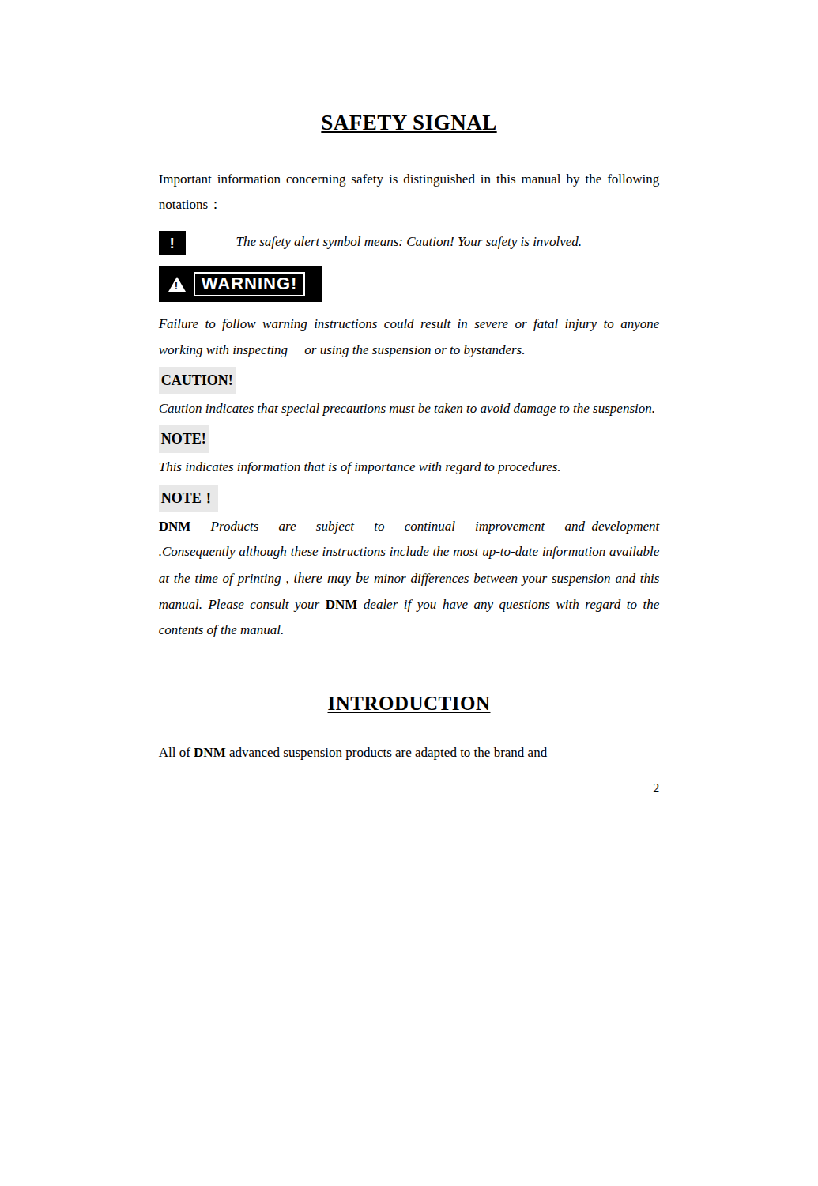SAFETY SIGNAL
Important information concerning safety is distinguished in this manual by the following notations：
The safety alert symbol means: Caution! Your safety is involved.
WARNING!
Failure to follow warning instructions could result in severe or fatal injury to anyone working with inspecting or using the suspension or to bystanders.
CAUTION!
Caution indicates that special precautions must be taken to avoid damage to the suspension.
NOTE!
This indicates information that is of importance with regard to procedures.
NOTE！
DNM Products are subject to continual improvement and development .Consequently although these instructions include the most up-to-date information available at the time of printing , there may be minor differences between your suspension and this manual. Please consult your DNM dealer if you have any questions with regard to the contents of the manual.
INTRODUCTION
All of DNM advanced suspension products are adapted to the brand and
2